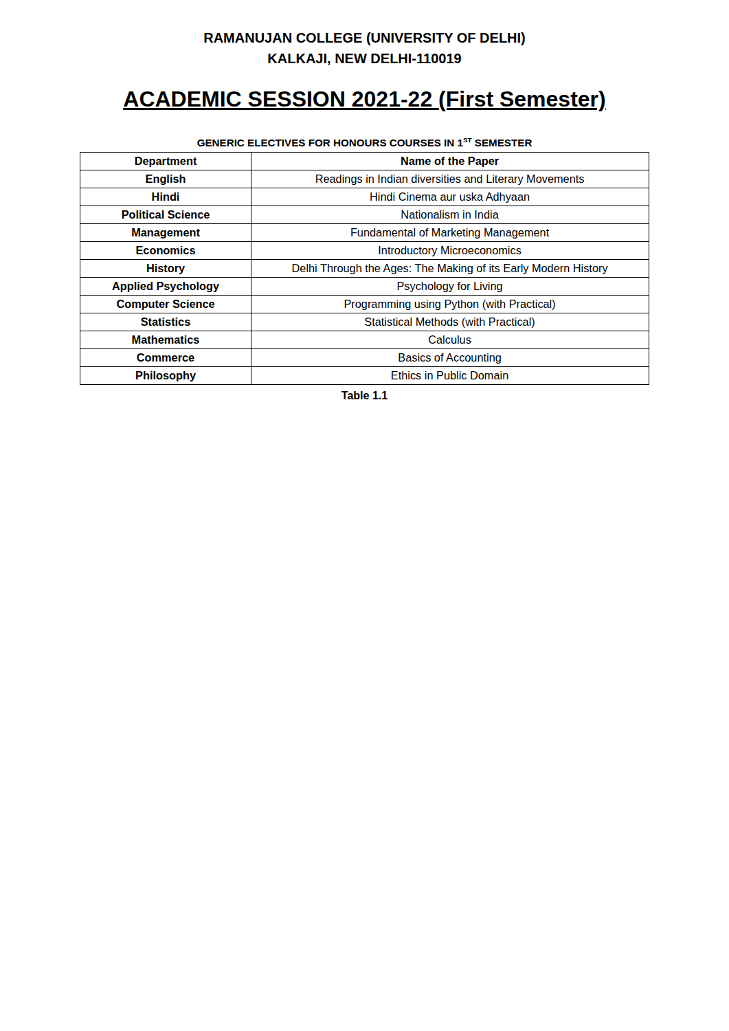RAMANUJAN COLLEGE (UNIVERSITY OF DELHI)
KALKAJI, NEW DELHI-110019
ACADEMIC SESSION 2021-22 (First Semester)
GENERIC ELECTIVES FOR HONOURS COURSES IN 1ST SEMESTER
| Department | Name of the Paper |
| --- | --- |
| English | Readings in Indian diversities and Literary Movements |
| Hindi | Hindi Cinema aur uska Adhyaan |
| Political Science | Nationalism in India |
| Management | Fundamental of Marketing Management |
| Economics | Introductory Microeconomics |
| History | Delhi Through the Ages: The Making of its Early Modern History |
| Applied Psychology | Psychology for Living |
| Computer Science | Programming using Python (with Practical) |
| Statistics | Statistical Methods (with Practical) |
| Mathematics | Calculus |
| Commerce | Basics of Accounting |
| Philosophy | Ethics in Public Domain |
Table 1.1